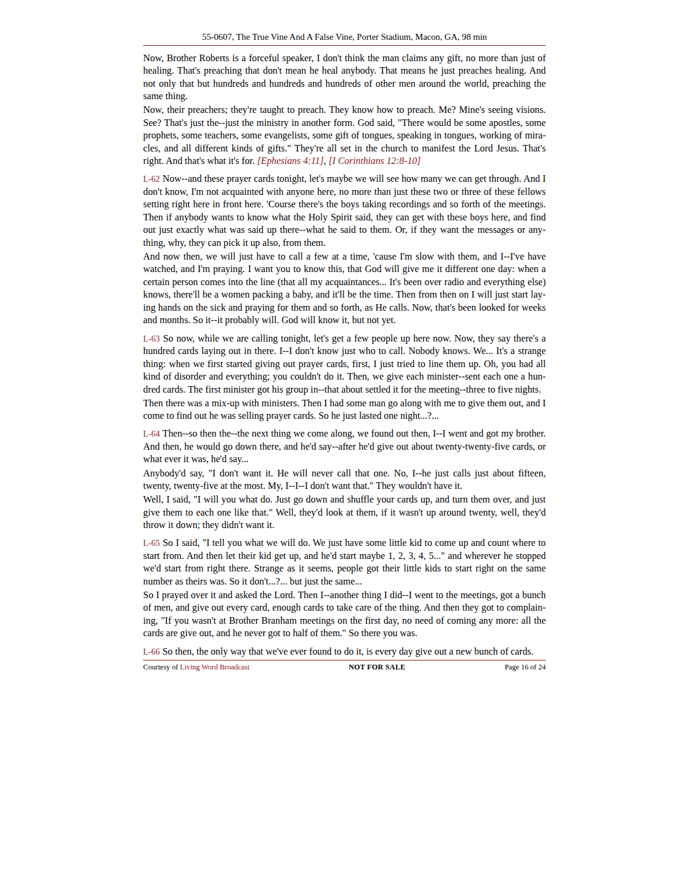55-0607, The True Vine And A False Vine, Porter Stadium, Macon, GA, 98 min
Now, Brother Roberts is a forceful speaker, I don't think the man claims any gift, no more than just of healing. That's preaching that don't mean he heal anybody. That means he just preaches healing. And not only that but hundreds and hundreds and hundreds of other men around the world, preaching the same thing.
Now, their preachers; they're taught to preach. They know how to preach. Me? Mine's seeing visions. See? That's just the--just the ministry in another form. God said, "There would be some apostles, some prophets, some teachers, some evangelists, some gift of tongues, speaking in tongues, working of miracles, and all different kinds of gifts." They're all set in the church to manifest the Lord Jesus. That's right. And that's what it's for. [Ephesians 4:11], [I Corinthians 12:8-10]
L-62 Now--and these prayer cards tonight, let's maybe we will see how many we can get through. And I don't know, I'm not acquainted with anyone here, no more than just these two or three of these fellows setting right here in front here. 'Course there's the boys taking recordings and so forth of the meetings. Then if anybody wants to know what the Holy Spirit said, they can get with these boys here, and find out just exactly what was said up there--what he said to them. Or, if they want the messages or anything, why, they can pick it up also, from them.
And now then, we will just have to call a few at a time, 'cause I'm slow with them, and I--I've have watched, and I'm praying. I want you to know this, that God will give me it different one day: when a certain person comes into the line (that all my acquaintances... It's been over radio and everything else) knows, there'll be a women packing a baby, and it'll be the time. Then from then on I will just start laying hands on the sick and praying for them and so forth, as He calls. Now, that's been looked for weeks and months. So it--it probably will. God will know it, but not yet.
L-63 So now, while we are calling tonight, let's get a few people up here now. Now, they say there's a hundred cards laying out in there. I--I don't know just who to call. Nobody knows. We... It's a strange thing: when we first started giving out prayer cards, first, I just tried to line them up. Oh, you had all kind of disorder and everything; you couldn't do it. Then, we give each minister--sent each one a hundred cards. The first minister got his group in--that about settled it for the meeting--three to five nights.
Then there was a mix-up with ministers. Then I had some man go along with me to give them out, and I come to find out he was selling prayer cards. So he just lasted one night...?...
L-64 Then--so then the--the next thing we come along, we found out then, I--I went and got my brother. And then, he would go down there, and he'd say--after he'd give out about twenty-twenty-five cards, or what ever it was, he'd say...
Anybody'd say, "I don't want it. He will never call that one. No, I--he just calls just about fifteen, twenty, twenty-five at the most. My, I--I--I don't want that." They wouldn't have it.
Well, I said, "I will you what do. Just go down and shuffle your cards up, and turn them over, and just give them to each one like that." Well, they'd look at them, if it wasn't up around twenty, well, they'd throw it down; they didn't want it.
L-65 So I said, "I tell you what we will do. We just have some little kid to come up and count where to start from. And then let their kid get up, and he'd start maybe 1, 2, 3, 4, 5..." and wherever he stopped we'd start from right there. Strange as it seems, people got their little kids to start right on the same number as theirs was. So it don't...?... but just the same...
So I prayed over it and asked the Lord. Then I--another thing I did--I went to the meetings, got a bunch of men, and give out every card, enough cards to take care of the thing. And then they got to complaining, "If you wasn't at Brother Branham meetings on the first day, no need of coming any more: all the cards are give out, and he never got to half of them." So there you was.
L-66 So then, the only way that we've ever found to do it, is every day give out a new bunch of cards.
Courtesy of Living Word Broadcast
NOT FOR SALE
Page 16 of 24